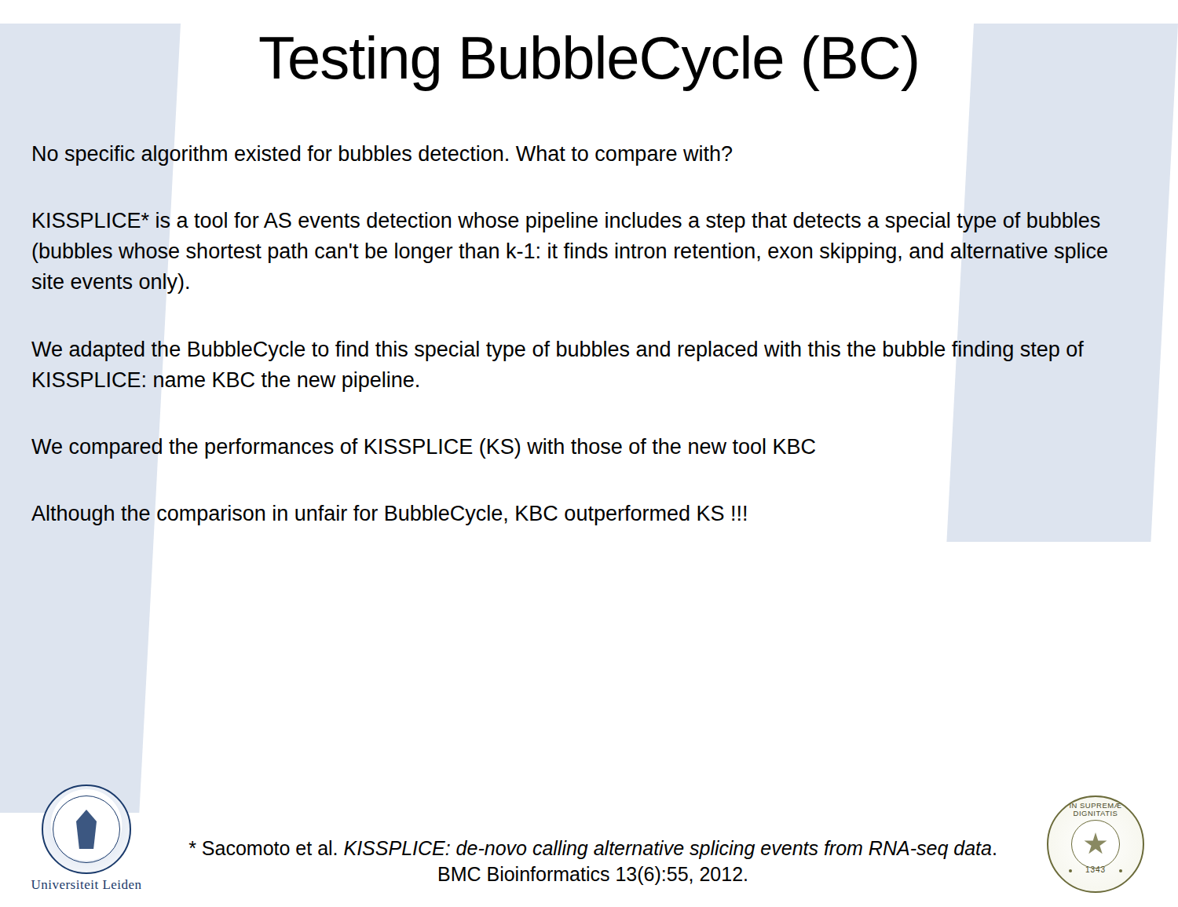Testing BubbleCycle (BC)
No specific algorithm existed for bubbles detection. What to compare with?
KISSPLICE* is a tool for AS events detection whose pipeline includes a step that detects a special type of bubbles (bubbles whose shortest path can't be longer than k-1: it finds intron retention, exon skipping, and alternative splice site events only).
We adapted the BubbleCycle to find this special type of bubbles and replaced with this the bubble finding step of KISSPLICE: name KBC the new pipeline.
We compared the performances of KISSPLICE (KS) with those of the new tool KBC
Although the comparison in unfair for BubbleCycle, KBC outperformed KS !!!
Universiteit Leiden
* Sacomoto et al. KISSPLICE: de-novo calling alternative splicing events from RNA-seq data. BMC Bioinformatics 13(6):55, 2012.
IN SUPREMÆ DIGNITATIS
1343